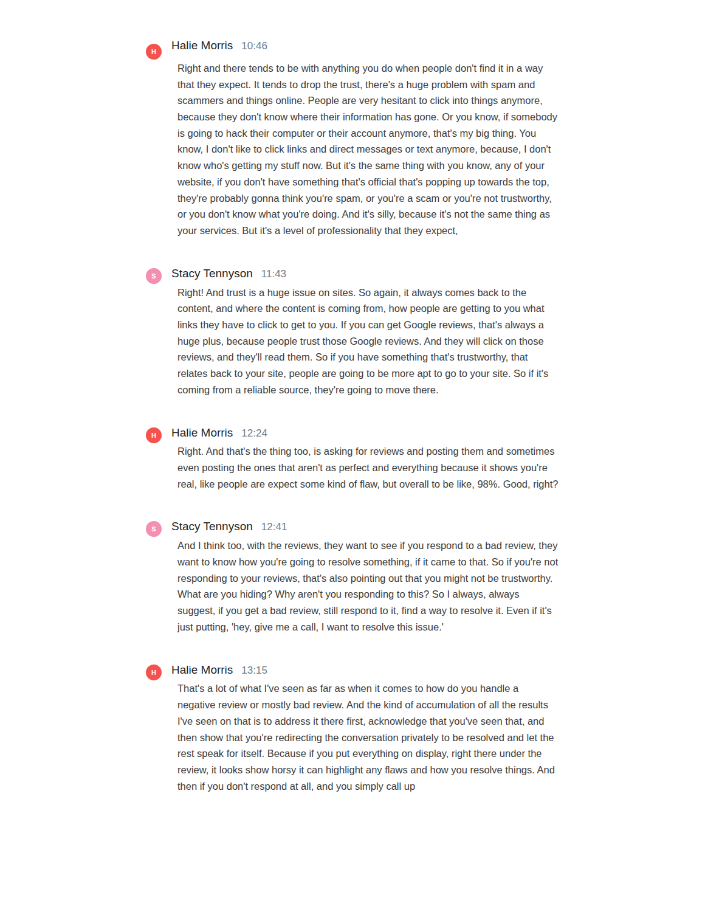H
Halie Morris 10:46
Right and there tends to be with anything you do when people don't find it in a way that they expect. It tends to drop the trust, there's a huge problem with spam and scammers and things online. People are very hesitant to click into things anymore, because they don't know where their information has gone. Or you know, if somebody is going to hack their computer or their account anymore, that's my big thing. You know, I don't like to click links and direct messages or text anymore, because, I don't know who's getting my stuff now. But it's the same thing with you know, any of your website, if you don't have something that's official that's popping up towards the top, they're probably gonna think you're spam, or you're a scam or you're not trustworthy, or you don't know what you're doing. And it's silly, because it's not the same thing as your services. But it's a level of professionality that they expect,
S
Stacy Tennyson 11:43
Right! And trust is a huge issue on sites. So again, it always comes back to the content, and where the content is coming from, how people are getting to you what links they have to click to get to you. If you can get Google reviews, that's always a huge plus, because people trust those Google reviews. And they will click on those reviews, and they'll read them. So if you have something that's trustworthy, that relates back to your site, people are going to be more apt to go to your site. So if it's coming from a reliable source, they're going to move there.
H
Halie Morris 12:24
Right. And that's the thing too, is asking for reviews and posting them and sometimes even posting the ones that aren't as perfect and everything because it shows you're real, like people are expect some kind of flaw, but overall to be like, 98%. Good, right?
S
Stacy Tennyson 12:41
And I think too, with the reviews, they want to see if you respond to a bad review, they want to know how you're going to resolve something, if it came to that. So if you're not responding to your reviews, that's also pointing out that you might not be trustworthy. What are you hiding? Why aren't you responding to this? So I always, always suggest, if you get a bad review, still respond to it, find a way to resolve it. Even if it's just putting, 'hey, give me a call, I want to resolve this issue.'
H
Halie Morris 13:15
That's a lot of what I've seen as far as when it comes to how do you handle a negative review or mostly bad review. And the kind of accumulation of all the results I've seen on that is to address it there first, acknowledge that you've seen that, and then show that you're redirecting the conversation privately to be resolved and let the rest speak for itself. Because if you put everything on display, right there under the review, it looks show horsy it can highlight any flaws and how you resolve things. And then if you don't respond at all, and you simply call up